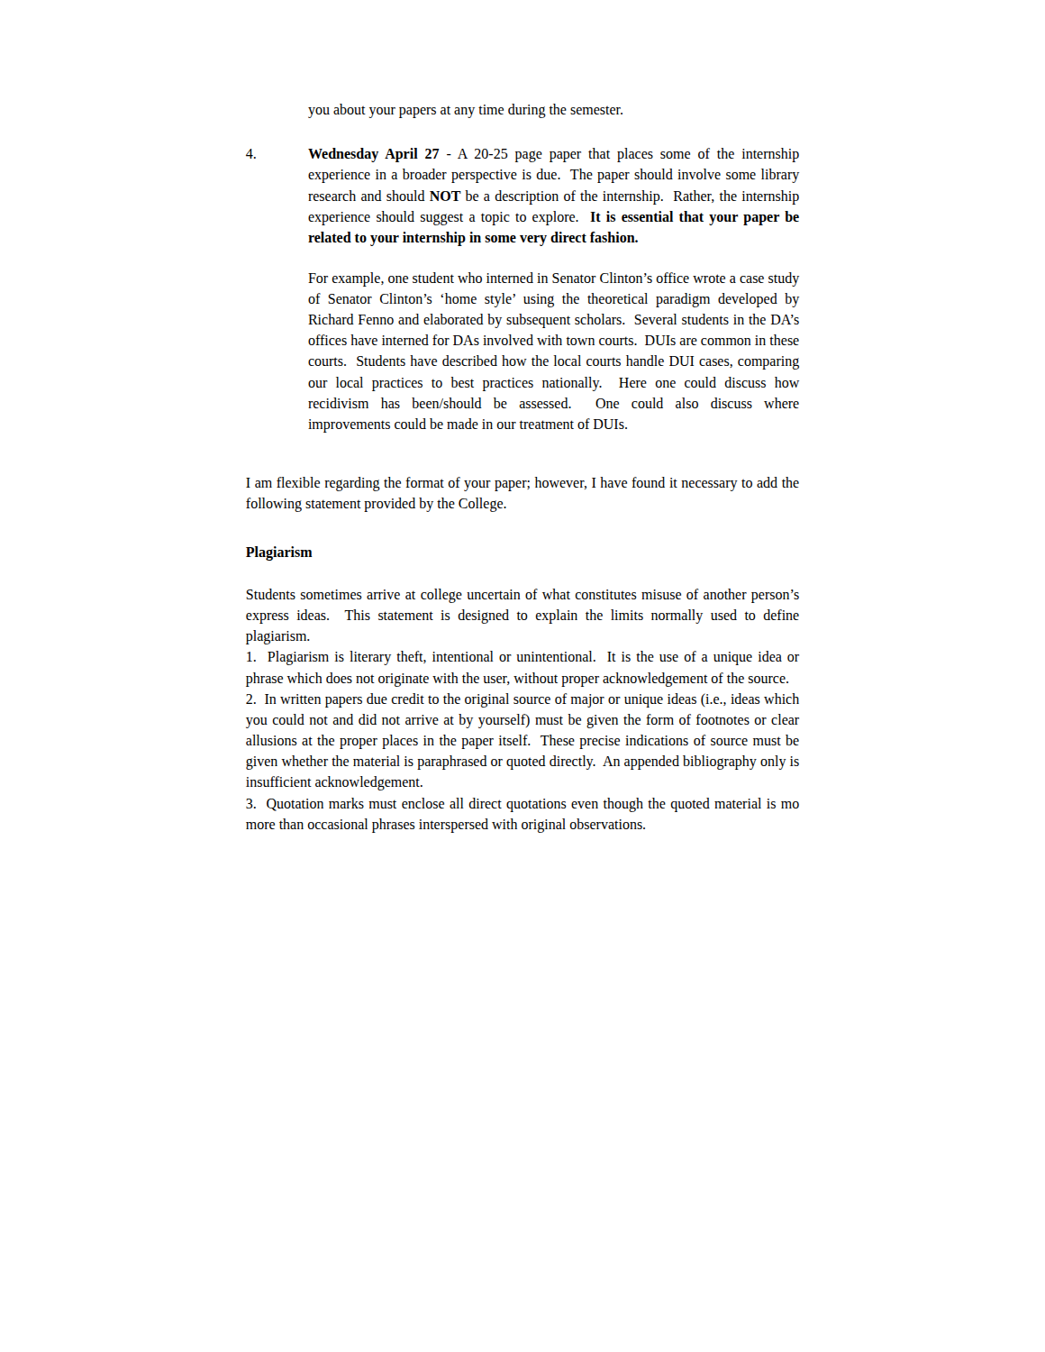you about your papers at any time during the semester.
4.
Wednesday April 27 - A 20-25 page paper that places some of the internship experience in a broader perspective is due. The paper should involve some library research and should NOT be a description of the internship. Rather, the internship experience should suggest a topic to explore. It is essential that your paper be related to your internship in some very direct fashion.
For example, one student who interned in Senator Clinton’s office wrote a case study of Senator Clinton’s ‘home style’ using the theoretical paradigm developed by Richard Fenno and elaborated by subsequent scholars. Several students in the DA’s offices have interned for DAs involved with town courts. DUIs are common in these courts. Students have described how the local courts handle DUI cases, comparing our local practices to best practices nationally. Here one could discuss how recidivism has been/should be assessed. One could also discuss where improvements could be made in our treatment of DUIs.
I am flexible regarding the format of your paper; however, I have found it necessary to add the following statement provided by the College.
Plagiarism
Students sometimes arrive at college uncertain of what constitutes misuse of another person’s express ideas. This statement is designed to explain the limits normally used to define plagiarism.
1. Plagiarism is literary theft, intentional or unintentional. It is the use of a unique idea or phrase which does not originate with the user, without proper acknowledgement of the source.
2. In written papers due credit to the original source of major or unique ideas (i.e., ideas which you could not and did not arrive at by yourself) must be given the form of footnotes or clear allusions at the proper places in the paper itself. These precise indications of source must be given whether the material is paraphrased or quoted directly. An appended bibliography only is insufficient acknowledgement.
3. Quotation marks must enclose all direct quotations even though the quoted material is mo more than occasional phrases interspersed with original observations.